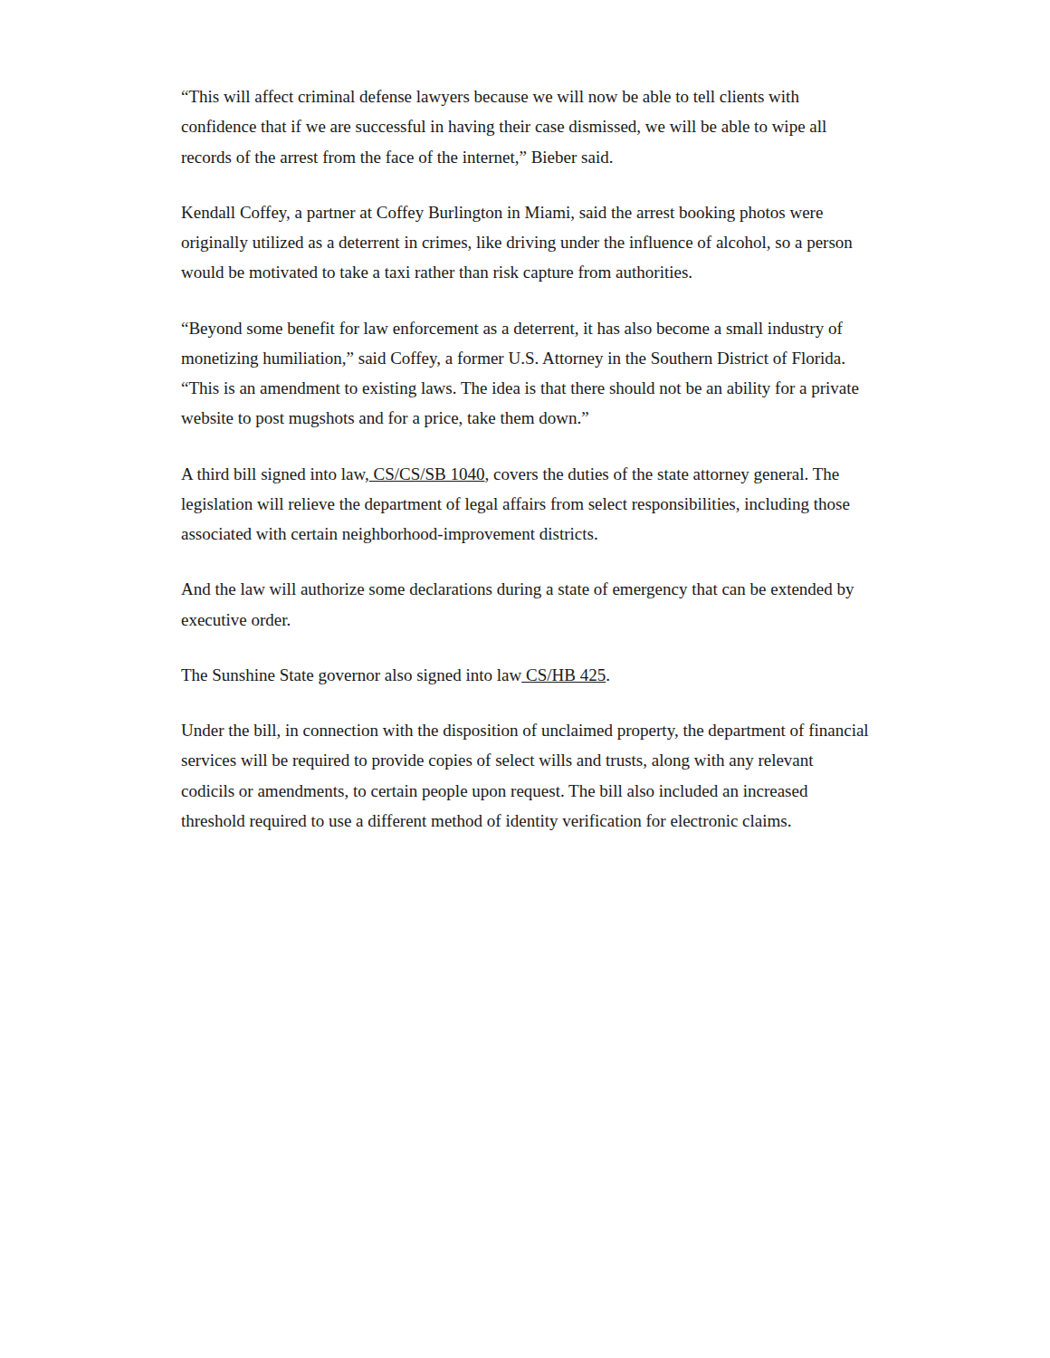“This will affect criminal defense lawyers because we will now be able to tell clients with confidence that if we are successful in having their case dismissed, we will be able to wipe all records of the arrest from the face of the internet,” Bieber said.
Kendall Coffey, a partner at Coffey Burlington in Miami, said the arrest booking photos were originally utilized as a deterrent in crimes, like driving under the influence of alcohol, so a person would be motivated to take a taxi rather than risk capture from authorities.
“Beyond some benefit for law enforcement as a deterrent, it has also become a small industry of monetizing humiliation,” said Coffey, a former U.S. Attorney in the Southern District of Florida. “This is an amendment to existing laws. The idea is that there should not be an ability for a private website to post mugshots and for a price, take them down.”
A third bill signed into law, CS/CS/SB 1040, covers the duties of the state attorney general. The legislation will relieve the department of legal affairs from select responsibilities, including those associated with certain neighborhood-improvement districts.
And the law will authorize some declarations during a state of emergency that can be extended by executive order.
The Sunshine State governor also signed into law CS/HB 425.
Under the bill, in connection with the disposition of unclaimed property, the department of financial services will be required to provide copies of select wills and trusts, along with any relevant codicils or amendments, to certain people upon request. The bill also included an increased threshold required to use a different method of identity verification for electronic claims.